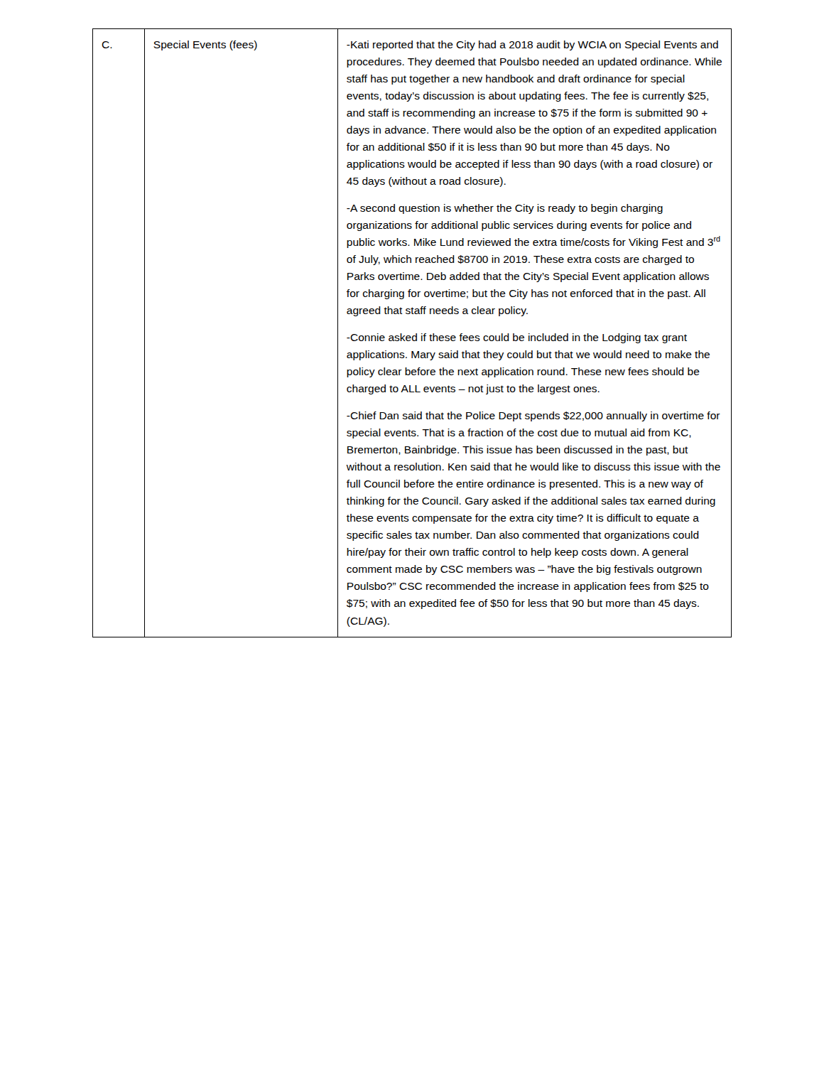| C. | Special Events (fees) | -Kati reported that the City had a 2018 audit by WCIA on Special Events and procedures. They deemed that Poulsbo needed an updated ordinance. While staff has put together a new handbook and draft ordinance for special events, today’s discussion is about updating fees. The fee is currently $25, and staff is recommending an increase to $75 if the form is submitted 90 + days in advance. There would also be the option of an expedited application for an additional $50 if it is less than 90 but more than 45 days. No applications would be accepted if less than 90 days (with a road closure) or 45 days (without a road closure). -A second question is whether the City is ready to begin charging organizations for additional public services during events for police and public works. Mike Lund reviewed the extra time/costs for Viking Fest and 3 rd of July, which reached $8700 in 2019. These extra costs are charged to Parks overtime. Deb added that the City’s Special Event application allows for charging for overtime; but the City has not enforced that in the past. All agreed that staff needs a clear policy. -Connie asked if these fees could be included in the Lodging tax grant applications. Mary said that they could but that we would need to make the policy clear before the next application round. These new fees should be charged to ALL events – not just to the largest ones. -Chief Dan said that the Police Dept spends $22,000 annually in overtime for special events. That is a fraction of the cost due to mutual aid from KC, Bremerton, Bainbridge. This issue has been discussed in the past, but without a resolution. Ken said that he would like to discuss this issue with the full Council before the entire ordinance is presented. This is a new way of thinking for the Council. Gary asked if the additional sales tax earned during these events compensate for the extra city time? It is difficult to equate a specific sales tax number. Dan also commented that organizations could hire/pay for their own traffic control to help keep costs down. A general comment made by CSC members was – ”have the big festivals outgrown Poulsbo?” CSC recommended the increase in application fees from $25 to $75; with an expedited fee of $50 for less that 90 but more than 45 days. (CL/AG). |